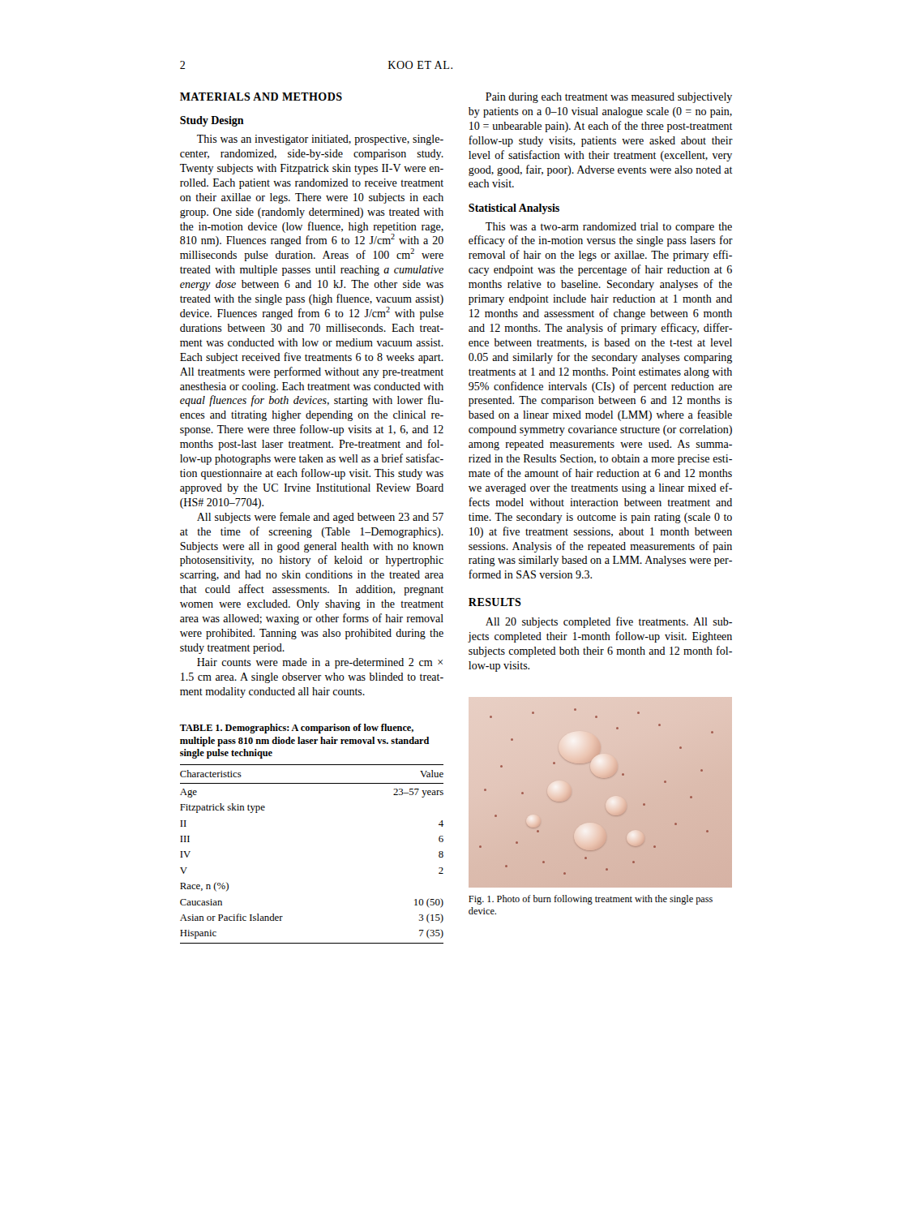2 KOO ET AL.
Materials and Methods
Study Design
This was an investigator initiated, prospective, single-center, randomized, side-by-side comparison study. Twenty subjects with Fitzpatrick skin types II-V were enrolled. Each patient was randomized to receive treatment on their axillae or legs. There were 10 subjects in each group. One side (randomly determined) was treated with the in-motion device (low fluence, high repetition rage, 810 nm). Fluences ranged from 6 to 12 J/cm2 with a 20 milliseconds pulse duration. Areas of 100 cm2 were treated with multiple passes until reaching a cumulative energy dose between 6 and 10 kJ. The other side was treated with the single pass (high fluence, vacuum assist) device. Fluences ranged from 6 to 12 J/cm2 with pulse durations between 30 and 70 milliseconds. Each treatment was conducted with low or medium vacuum assist. Each subject received five treatments 6 to 8 weeks apart. All treatments were performed without any pre-treatment anesthesia or cooling. Each treatment was conducted with equal fluences for both devices, starting with lower fluences and titrating higher depending on the clinical response. There were three follow-up visits at 1, 6, and 12 months post-last laser treatment. Pre-treatment and follow-up photographs were taken as well as a brief satisfaction questionnaire at each follow-up visit. This study was approved by the UC Irvine Institutional Review Board (HS# 2010–7704).
All subjects were female and aged between 23 and 57 at the time of screening (Table 1–Demographics). Subjects were all in good general health with no known photosensitivity, no history of keloid or hypertrophic scarring, and had no skin conditions in the treated area that could affect assessments. In addition, pregnant women were excluded. Only shaving in the treatment area was allowed; waxing or other forms of hair removal were prohibited. Tanning was also prohibited during the study treatment period.
Hair counts were made in a pre-determined 2 cm × 1.5 cm area. A single observer who was blinded to treatment modality conducted all hair counts.
TABLE 1. Demographics: A comparison of low fluence, multiple pass 810 nm diode laser hair removal vs. standard single pulse technique
| Characteristics | Value |
| --- | --- |
| Age | 23–57 years |
| Fitzpatrick skin type | |
| II | 4 |
| III | 6 |
| IV | 8 |
| V | 2 |
| Race, n (%) | |
| Caucasian | 10 (50) |
| Asian or Pacific Islander | 3 (15) |
| Hispanic | 7 (35) |
Pain during each treatment was measured subjectively by patients on a 0–10 visual analogue scale (0 = no pain, 10 = unbearable pain). At each of the three post-treatment follow-up study visits, patients were asked about their level of satisfaction with their treatment (excellent, very good, good, fair, poor). Adverse events were also noted at each visit.
Statistical Analysis
This was a two-arm randomized trial to compare the efficacy of the in-motion versus the single pass lasers for removal of hair on the legs or axillae. The primary efficacy endpoint was the percentage of hair reduction at 6 months relative to baseline. Secondary analyses of the primary endpoint include hair reduction at 1 month and 12 months and assessment of change between 6 month and 12 months. The analysis of primary efficacy, difference between treatments, is based on the t-test at level 0.05 and similarly for the secondary analyses comparing treatments at 1 and 12 months. Point estimates along with 95% confidence intervals (CIs) of percent reduction are presented. The comparison between 6 and 12 months is based on a linear mixed model (LMM) where a feasible compound symmetry covariance structure (or correlation) among repeated measurements were used. As summarized in the Results Section, to obtain a more precise estimate of the amount of hair reduction at 6 and 12 months we averaged over the treatments using a linear mixed effects model without interaction between treatment and time. The secondary is outcome is pain rating (scale 0 to 10) at five treatment sessions, about 1 month between sessions. Analysis of the repeated measurements of pain rating was similarly based on a LMM. Analyses were performed in SAS version 9.3.
Results
All 20 subjects completed five treatments. All subjects completed their 1-month follow-up visit. Eighteen subjects completed both their 6 month and 12 month follow-up visits.
Fig. 1. Photo of burn following treatment with the single pass device.